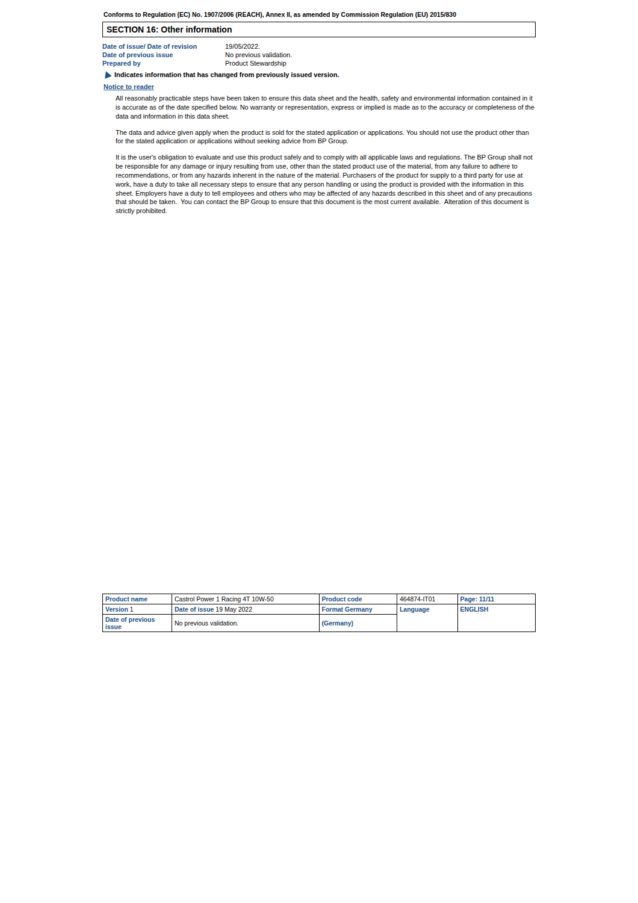Conforms to Regulation (EC) No. 1907/2006 (REACH), Annex II, as amended by Commission Regulation (EU) 2015/830
SECTION 16: Other information
| Date of issue/ Date of revision | 19/05/2022. |
| Date of previous issue | No previous validation. |
| Prepared by | Product Stewardship |
Indicates information that has changed from previously issued version.
Notice to reader
All reasonably practicable steps have been taken to ensure this data sheet and the health, safety and environmental information contained in it is accurate as of the date specified below. No warranty or representation, express or implied is made as to the accuracy or completeness of the data and information in this data sheet.
The data and advice given apply when the product is sold for the stated application or applications. You should not use the product other than for the stated application or applications without seeking advice from BP Group.
It is the user's obligation to evaluate and use this product safely and to comply with all applicable laws and regulations. The BP Group shall not be responsible for any damage or injury resulting from use, other than the stated product use of the material, from any failure to adhere to recommendations, or from any hazards inherent in the nature of the material. Purchasers of the product for supply to a third party for use at work, have a duty to take all necessary steps to ensure that any person handling or using the product is provided with the information in this sheet. Employers have a duty to tell employees and others who may be affected of any hazards described in this sheet and of any precautions that should be taken. You can contact the BP Group to ensure that this document is the most current available. Alteration of this document is strictly prohibited.
| Product name | Castrol Power 1 Racing 4T 10W-50 | Product code | 464874-IT01 | Page: 11/11 |
| Version 1 | Date of issue 19 May 2022 | Format Germany | Language | ENGLISH |
| Date of previous issue | No previous validation. | (Germany) |